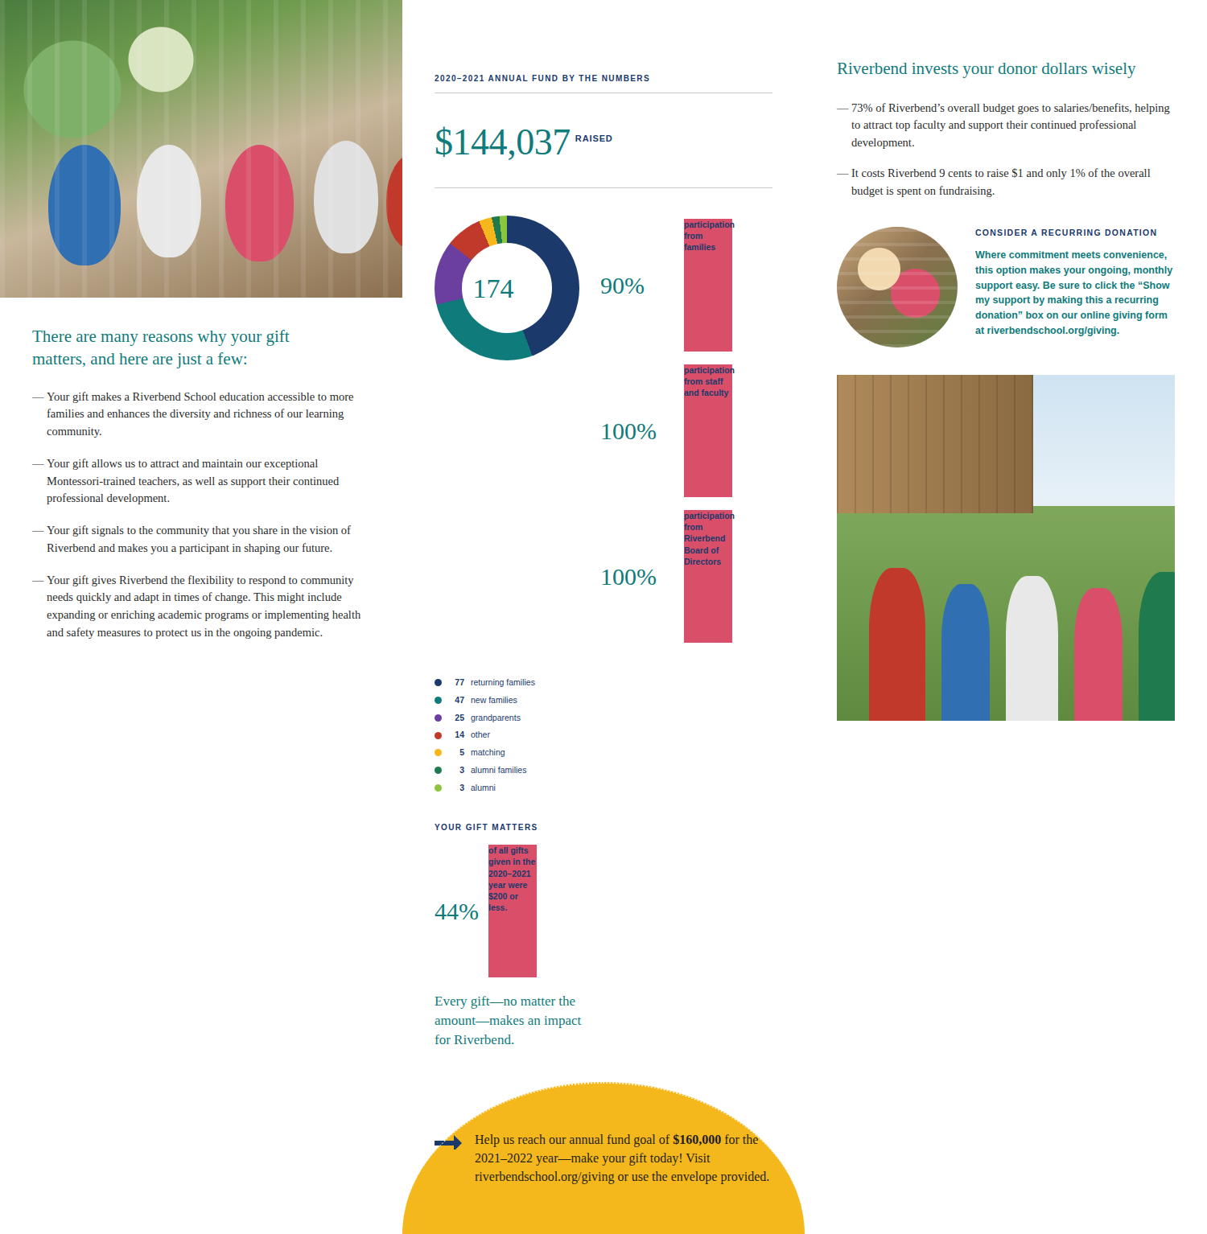There are many reasons why your gift
matters, and here are just a few:
Your gift makes a Riverbend School education accessible to more families and enhances the diversity and richness of our learning community.
Your gift allows us to attract and maintain our exceptional Montessori-trained teachers, as well as support their continued professional development.
Your gift signals to the community that you share in the vision of Riverbend and makes you a participant in shaping our future.
Your gift gives Riverbend the flexibility to respond to community needs quickly and adapt in times of change. This might include expanding or enriching academic programs or implementing health and safety measures to protect us in the ongoing pandemic.
2020–2021 Annual Fund by the Numbers
$144,037raised
174 gifts
90% participation
from families
100% participation
from staff and faculty
100% participation
from Riverbend
Board of Directors
77 returning families
47 new families
25 grandparents
14 other
5 matching
3 alumni families
3 alumni
Your Gift Matters
44% of all gifts given in the
2020–2021 year were
$200 or less.
Every gift—no matter the
amount—makes an impact
for Riverbend.
Help us reach our annual fund goal of $160,000 for the 2021–2022 year—make your gift today! Visit riverbendschool.org/giving or use the envelope provided.
Riverbend invests your donor dollars wisely
73% of Riverbend’s overall budget goes to salaries/benefits, helping to attract top faculty and support their continued professional development.
It costs Riverbend 9 cents to raise $1 and only 1% of the overall budget is spent on fundraising.
Consider a Recurring Donation
Where commitment meets convenience, this option makes your ongoing, monthly support easy. Be sure to click the “Show my support by making this a recurring donation” box on our online giving form at riverbendschool.org/giving.